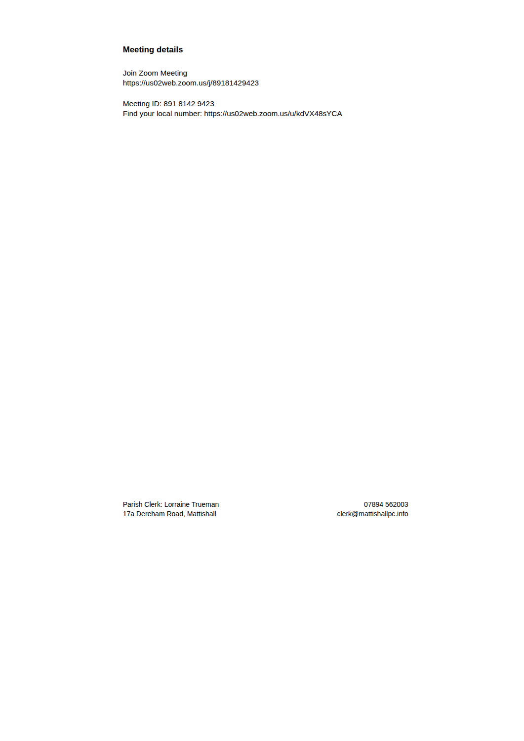Meeting details
Join Zoom Meeting
https://us02web.zoom.us/j/89181429423
Meeting ID: 891 8142 9423
Find your local number: https://us02web.zoom.us/u/kdVX48sYCA
Parish Clerk: Lorraine Trueman
17a Dereham Road, Mattishall
07894 562003
clerk@mattishallpc.info